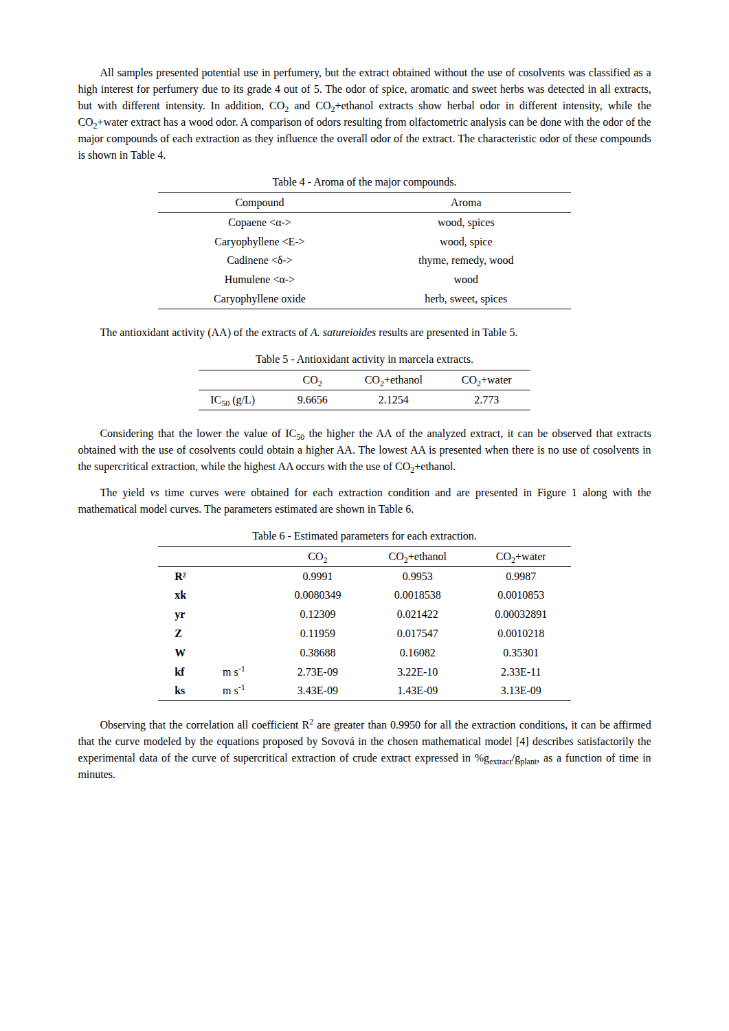All samples presented potential use in perfumery, but the extract obtained without the use of cosolvents was classified as a high interest for perfumery due to its grade 4 out of 5. The odor of spice, aromatic and sweet herbs was detected in all extracts, but with different intensity. In addition, CO2 and CO2+ethanol extracts show herbal odor in different intensity, while the CO2+water extract has a wood odor. A comparison of odors resulting from olfactometric analysis can be done with the odor of the major compounds of each extraction as they influence the overall odor of the extract. The characteristic odor of these compounds is shown in Table 4.
Table 4 - Aroma of the major compounds.
| Compound | Aroma |
| --- | --- |
| Copaene <α-> | wood, spices |
| Caryophyllene <E-> | wood, spice |
| Cadinene <δ-> | thyme, remedy, wood |
| Humulene <α-> | wood |
| Caryophyllene oxide | herb, sweet, spices |
The antioxidant activity (AA) of the extracts of A. satureioides results are presented in Table 5.
Table 5 - Antioxidant activity in marcela extracts.
| | CO 2 | CO 2 +ethanol | CO 2 +water |
| --- | --- | --- | --- |
| IC 50 (g/L) | 9.6656 | 2.1254 | 2.773 |
Considering that the lower the value of IC50 the higher the AA of the analyzed extract, it can be observed that extracts obtained with the use of cosolvents could obtain a higher AA. The lowest AA is presented when there is no use of cosolvents in the supercritical extraction, while the highest AA occurs with the use of CO2+ethanol.
The yield vs time curves were obtained for each extraction condition and are presented in Figure 1 along with the mathematical model curves. The parameters estimated are shown in Table 6.
Table 6 - Estimated parameters for each extraction.
| | | CO 2 | CO 2 +ethanol | CO 2 +water |
| --- | --- | --- | --- | --- |
| R² | | 0.9991 | 0.9953 | 0.9987 |
| xk | | 0.0080349 | 0.0018538 | 0.0010853 |
| yr | | 0.12309 | 0.021422 | 0.00032891 |
| Z | | 0.11959 | 0.017547 | 0.0010218 |
| W | | 0.38688 | 0.16082 | 0.35301 |
| kf | m s -1 | 2.73E-09 | 3.22E-10 | 2.33E-11 |
| ks | m s -1 | 3.43E-09 | 1.43E-09 | 3.13E-09 |
Observing that the correlation all coefficient R2 are greater than 0.9950 for all the extraction conditions, it can be affirmed that the curve modeled by the equations proposed by Sovová in the chosen mathematical model [4] describes satisfactorily the experimental data of the curve of supercritical extraction of crude extract expressed in %gextract/gplant, as a function of time in minutes.